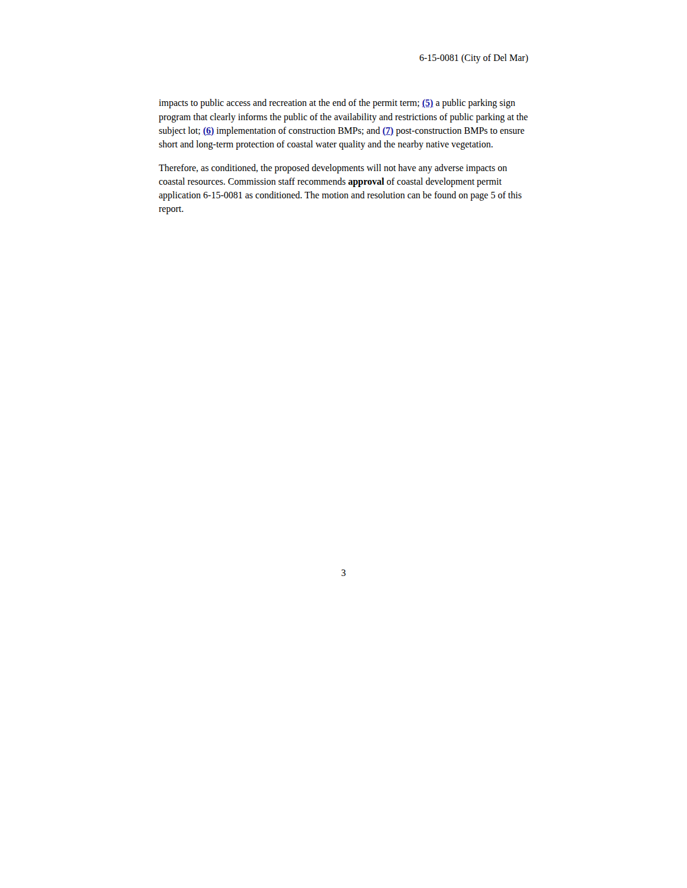6-15-0081 (City of Del Mar)
impacts to public access and recreation at the end of the permit term; (5) a public parking sign program that clearly informs the public of the availability and restrictions of public parking at the subject lot; (6) implementation of construction BMPs; and (7) post-construction BMPs to ensure short and long-term protection of coastal water quality and the nearby native vegetation.
Therefore, as conditioned, the proposed developments will not have any adverse impacts on coastal resources. Commission staff recommends approval of coastal development permit application 6-15-0081 as conditioned. The motion and resolution can be found on page 5 of this report.
3